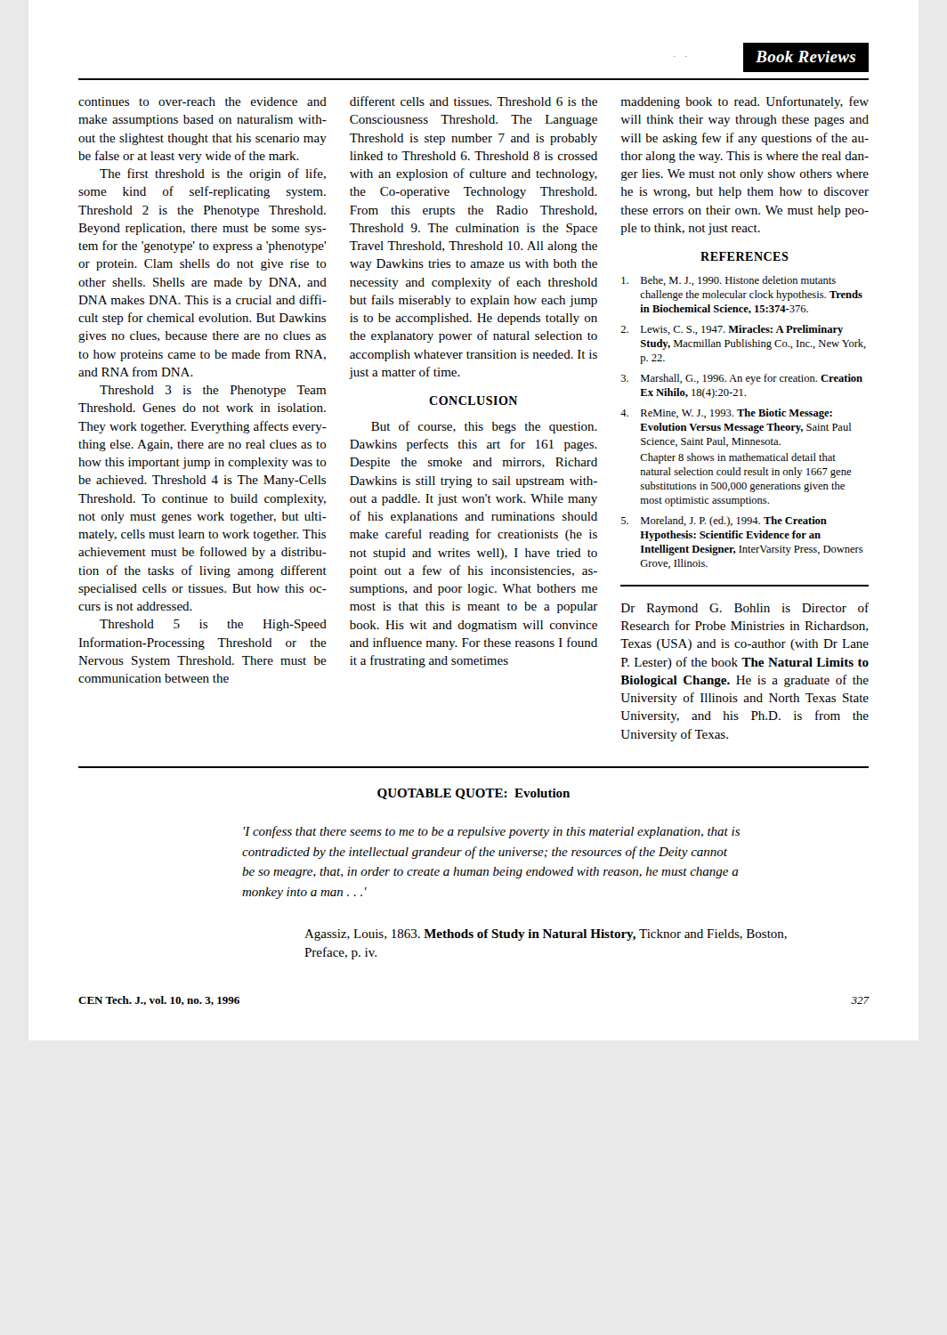. . Book Reviews
continues to over-reach the evidence and make assumptions based on naturalism without the slightest thought that his scenario may be false or at least very wide of the mark.
The first threshold is the origin of life, some kind of self-replicating system. Threshold 2 is the Phenotype Threshold. Beyond replication, there must be some system for the 'genotype' to express a 'phenotype' or protein. Clam shells do not give rise to other shells. Shells are made by DNA, and DNA makes DNA. This is a crucial and difficult step for chemical evolution. But Dawkins gives no clues, because there are no clues as to how proteins came to be made from RNA, and RNA from DNA.
Threshold 3 is the Phenotype Team Threshold. Genes do not work in isolation. They work together. Everything affects everything else. Again, there are no real clues as to how this important jump in complexity was to be achieved. Threshold 4 is The Many-Cells Threshold. To continue to build complexity, not only must genes work together, but ultimately, cells must learn to work together. This achievement must be followed by a distribution of the tasks of living among different specialised cells or tissues. But how this occurs is not addressed.
Threshold 5 is the High-Speed Information-Processing Threshold or the Nervous System Threshold. There must be communication between the
different cells and tissues. Threshold 6 is the Consciousness Threshold. The Language Threshold is step number 7 and is probably linked to Threshold 6. Threshold 8 is crossed with an explosion of culture and technology, the Co-operative Technology Threshold. From this erupts the Radio Threshold, Threshold 9. The culmination is the Space Travel Threshold, Threshold 10. All along the way Dawkins tries to amaze us with both the necessity and complexity of each threshold but fails miserably to explain how each jump is to be accomplished. He depends totally on the explanatory power of natural selection to accomplish whatever transition is needed. It is just a matter of time.
CONCLUSION
But of course, this begs the question. Dawkins perfects this art for 161 pages. Despite the smoke and mirrors, Richard Dawkins is still trying to sail upstream without a paddle. It just won't work. While many of his explanations and ruminations should make careful reading for creationists (he is not stupid and writes well), I have tried to point out a few of his inconsistencies, assumptions, and poor logic. What bothers me most is that this is meant to be a popular book. His wit and dogmatism will convince and influence many. For these reasons I found it a frustrating and sometimes
maddening book to read. Unfortunately, few will think their way through these pages and will be asking few if any questions of the author along the way. This is where the real danger lies. We must not only show others where he is wrong, but help them how to discover these errors on their own. We must help people to think, not just react.
REFERENCES
Behe, M. J., 1990. Histone deletion mutants challenge the molecular clock hypothesis. Trends in Biochemical Science, 15:374-376.
Lewis, C. S., 1947. Miracles: A Preliminary Study, Macmillan Publishing Co., Inc., New York, p. 22.
Marshall, G., 1996. An eye for creation. Creation Ex Nihilo, 18(4):20-21.
ReMine, W. J., 1993. The Biotic Message: Evolution Versus Message Theory, Saint Paul Science, Saint Paul, Minnesota. Chapter 8 shows in mathematical detail that natural selection could result in only 1667 gene substitutions in 500,000 generations given the most optimistic assumptions.
Moreland, J. P. (ed.), 1994. The Creation Hypothesis: Scientific Evidence for an Intelligent Designer, InterVarsity Press, Downers Grove, Illinois.
Dr Raymond G. Bohlin is Director of Research for Probe Ministries in Richardson, Texas (USA) and is co-author (with Dr Lane P. Lester) of the book The Natural Limits to Biological Change. He is a graduate of the University of Illinois and North Texas State University, and his Ph.D. is from the University of Texas.
QUOTABLE QUOTE: Evolution
'I confess that there seems to me to be a repulsive poverty in this material explanation, that is contradicted by the intellectual grandeur of the universe; the resources of the Deity cannot be so meagre, that, in order to create a human being endowed with reason, he must change a monkey into a man . . .'
Agassiz, Louis, 1863. Methods of Study in Natural History, Ticknor and Fields, Boston, Preface, p. iv.
CEN Tech. J., vol. 10, no. 3, 1996 327